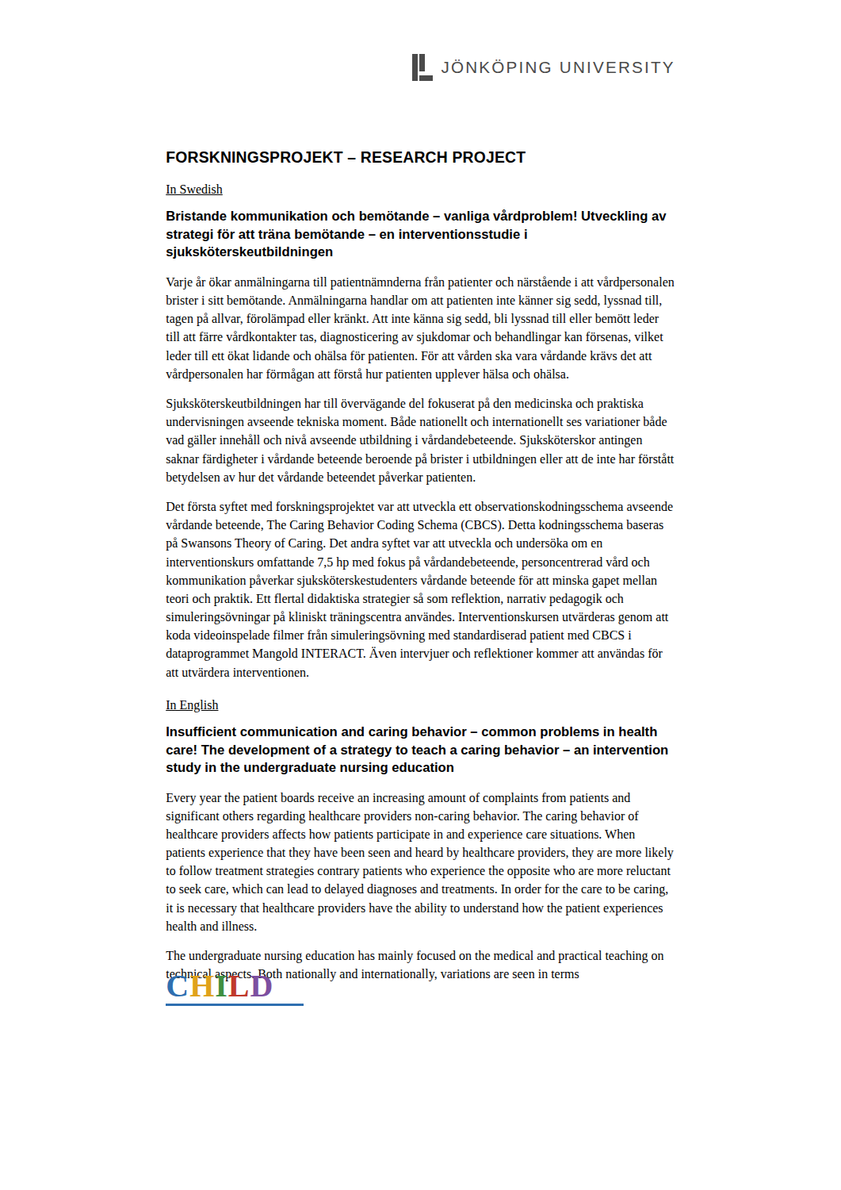JÖNKÖPING UNIVERSITY
FORSKNINGSPROJEKT – RESEARCH PROJECT
In Swedish
Bristande kommunikation och bemötande – vanliga vårdproblem! Utveckling av strategi för att träna bemötande – en interventionsstudie i sjuksköterskeutbildningen
Varje år ökar anmälningarna till patientnämnderna från patienter och närstående i att vårdpersonalen brister i sitt bemötande. Anmälningarna handlar om att patienten inte känner sig sedd, lyssnad till, tagen på allvar, förolämpad eller kränkt. Att inte känna sig sedd, bli lyssnad till eller bemött leder till att färre vårdkontakter tas, diagnosticering av sjukdomar och behandlingar kan försenas, vilket leder till ett ökat lidande och ohälsa för patienten. För att vården ska vara vårdande krävs det att vårdpersonalen har förmågan att förstå hur patienten upplever hälsa och ohälsa.
Sjuksköterskeutbildningen har till övervägande del fokuserat på den medicinska och praktiska undervisningen avseende tekniska moment. Både nationellt och internationellt ses variationer både vad gäller innehåll och nivå avseende utbildning i vårdandebeteende. Sjuksköterskor antingen saknar färdigheter i vårdande beteende beroende på brister i utbildningen eller att de inte har förstått betydelsen av hur det vårdande beteendet påverkar patienten.
Det första syftet med forskningsprojektet var att utveckla ett observationskodningsschema avseende vårdande beteende, The Caring Behavior Coding Schema (CBCS). Detta kodningsschema baseras på Swansons Theory of Caring. Det andra syftet var att utveckla och undersöka om en interventionskurs omfattande 7,5 hp med fokus på vårdandebeteende, personcentrerad vård och kommunikation påverkar sjuksköterskestudenters vårdande beteende för att minska gapet mellan teori och praktik. Ett flertal didaktiska strategier så som reflektion, narrativ pedagogik och simuleringsövningar på kliniskt träningscentra användes. Interventionskursen utvärderas genom att koda videoinspelade filmer från simuleringsövning med standardiserad patient med CBCS i dataprogrammet Mangold INTERACT. Även intervjuer och reflektioner kommer att användas för att utvärdera interventionen.
In English
Insufficient communication and caring behavior – common problems in health care! The development of a strategy to teach a caring behavior – an intervention study in the undergraduate nursing education
Every year the patient boards receive an increasing amount of complaints from patients and significant others regarding healthcare providers non-caring behavior. The caring behavior of healthcare providers affects how patients participate in and experience care situations. When patients experience that they have been seen and heard by healthcare providers, they are more likely to follow treatment strategies contrary patients who experience the opposite who are more reluctant to seek care, which can lead to delayed diagnoses and treatments. In order for the care to be caring, it is necessary that healthcare providers have the ability to understand how the patient experiences health and illness.
The undergraduate nursing education has mainly focused on the medical and practical teaching on technical aspects. Both nationally and internationally, variations are seen in terms
CHILD